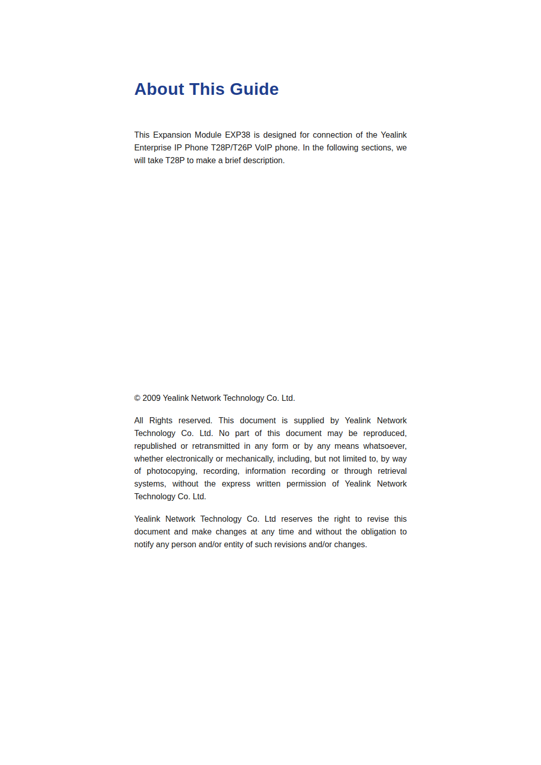About This Guide
This Expansion Module EXP38 is designed for connection of the Yealink Enterprise IP Phone T28P/T26P VoIP phone. In the following sections, we will take T28P to make a brief description.
© 2009 Yealink Network Technology Co. Ltd.
All Rights reserved. This document is supplied by Yealink Network Technology Co. Ltd. No part of this document may be reproduced, republished or retransmitted in any form or by any means whatsoever, whether electronically or mechanically, including, but not limited to, by way of photocopying, recording, information recording or through retrieval systems, without the express written permission of Yealink Network Technology Co. Ltd.
Yealink Network Technology Co. Ltd reserves the right to revise this document and make changes at any time and without the obligation to notify any person and/or entity of such revisions and/or changes.